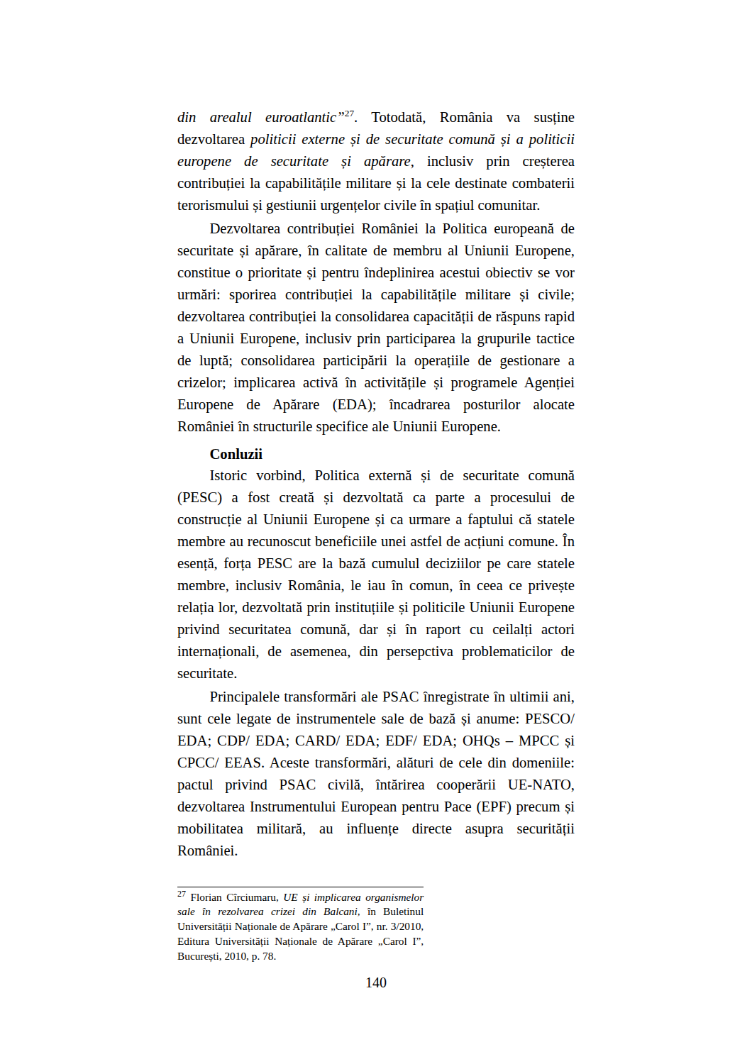din arealul euroatlantic”27. Totodată, România va susține dezvoltarea politicii externe și de securitate comună și a politicii europene de securitate și apărare, inclusiv prin creșterea contribuției la capabilitățile militare și la cele destinate combaterii terorismului și gestiunii urgențelor civile în spațiul comunitar.
Dezvoltarea contribuției României la Politica europeană de securitate și apărare, în calitate de membru al Uniunii Europene, constitue o prioritate și pentru îndeplinirea acestui obiectiv se vor urmări: sporirea contribuției la capabilitățile militare și civile; dezvoltarea contribuției la consolidarea capacității de răspuns rapid a Uniunii Europene, inclusiv prin participarea la grupurile tactice de luptă; consolidarea participării la operațiile de gestionare a crizelor; implicarea activă în activitățile și programele Agenției Europene de Apărare (EDA); încadrarea posturilor alocate României în structurile specifice ale Uniunii Europene.
Conluzii
Istoric vorbind, Politica externă și de securitate comună (PESC) a fost creată și dezvoltată ca parte a procesului de construcție al Uniunii Europene și ca urmare a faptului că statele membre au recunoscut beneficiile unei astfel de acțiuni comune. În esență, forța PESC are la bază cumulul deciziilor pe care statele membre, inclusiv România, le iau în comun, în ceea ce privește relația lor, dezvoltată prin instituțiile și politicile Uniunii Europene privind securitatea comună, dar și în raport cu ceilalți actori internaționali, de asemenea, din persepctiva problematicilor de securitate.
Principalele transformări ale PSAC înregistrate în ultimii ani, sunt cele legate de instrumentele sale de bază și anume: PESCO/ EDA; CDP/ EDA; CARD/ EDA; EDF/ EDA; OHQs – MPCC și CPCC/ EEAS. Aceste transformări, alături de cele din domeniile: pactul privind PSAC civilă, întărirea cooperării UE-NATO, dezvoltarea Instrumentului European pentru Pace (EPF) precum și mobilitatea militară, au influențe directe asupra securității României.
27 Florian Cîrciumaru, UE și implicarea organismelor sale în rezolvarea crizei din Balcani, în Buletinul Universității Naționale de Apărare „Carol I”, nr. 3/2010, Editura Universității Naționale de Apărare „Carol I”, București, 2010, p. 78.
140